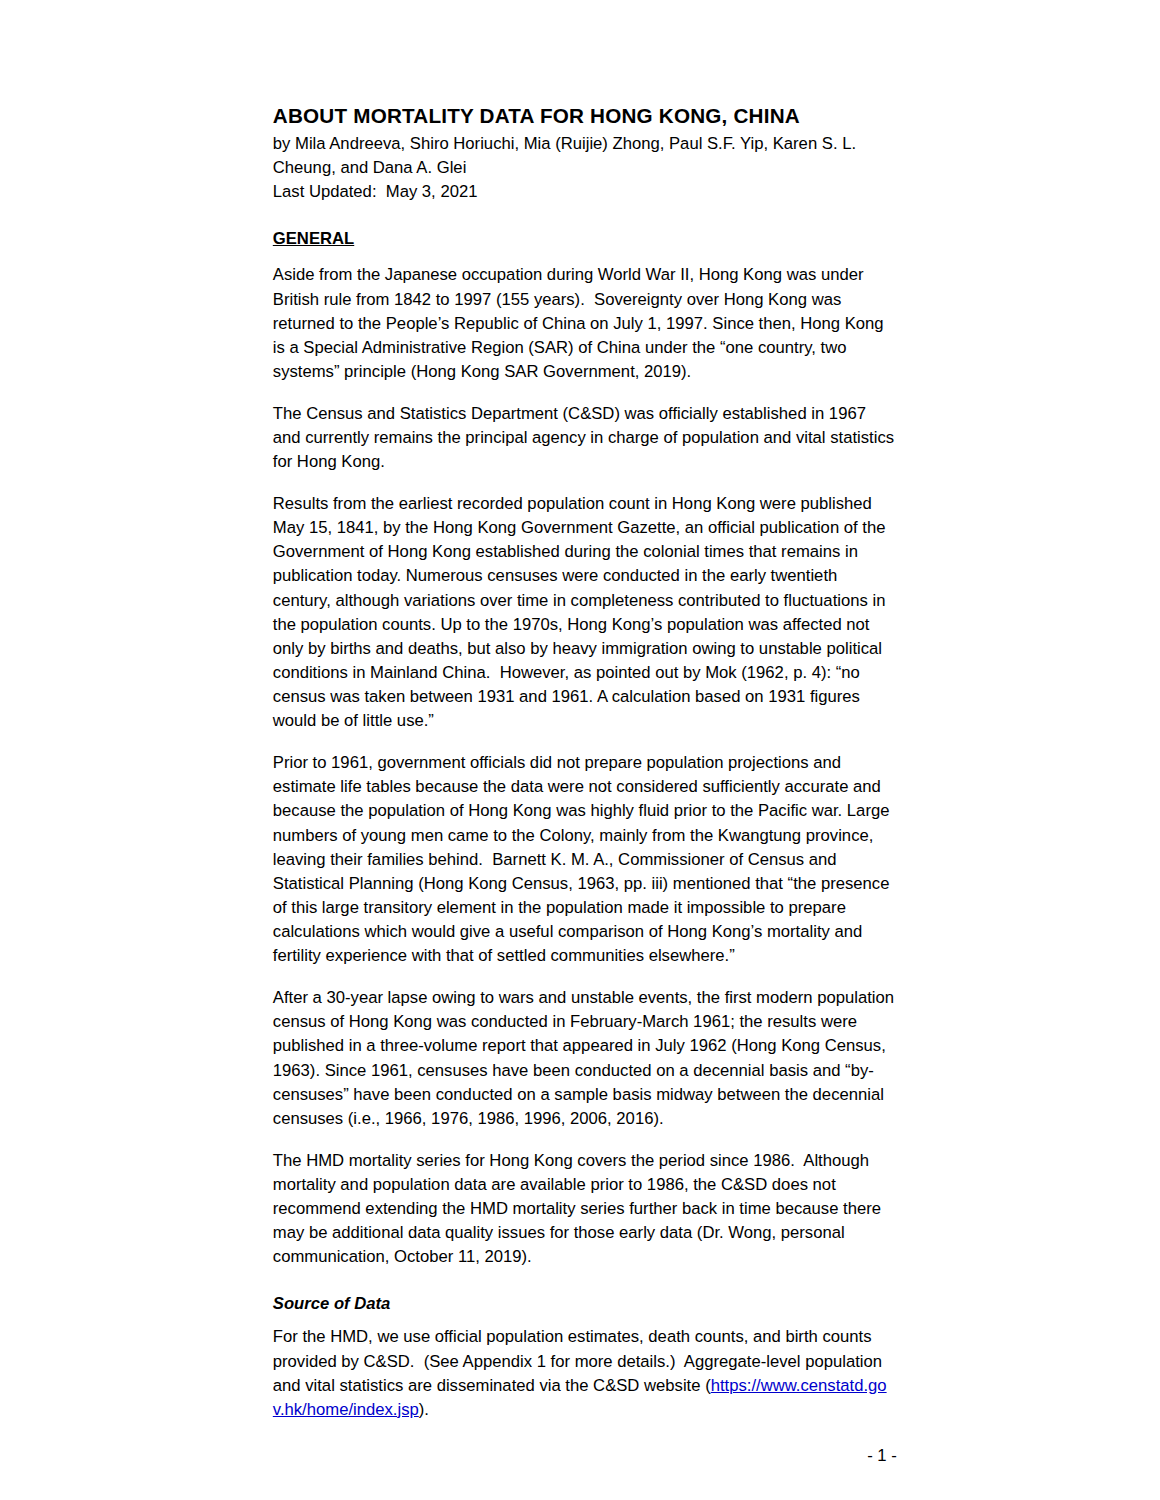ABOUT MORTALITY DATA FOR HONG KONG, CHINA
by Mila Andreeva, Shiro Horiuchi, Mia (Ruijie) Zhong, Paul S.F. Yip, Karen S. L. Cheung, and Dana A. Glei
Last Updated: May 3, 2021
GENERAL
Aside from the Japanese occupation during World War II, Hong Kong was under British rule from 1842 to 1997 (155 years). Sovereignty over Hong Kong was returned to the People’s Republic of China on July 1, 1997. Since then, Hong Kong is a Special Administrative Region (SAR) of China under the “one country, two systems” principle (Hong Kong SAR Government, 2019).
The Census and Statistics Department (C&SD) was officially established in 1967 and currently remains the principal agency in charge of population and vital statistics for Hong Kong.
Results from the earliest recorded population count in Hong Kong were published May 15, 1841, by the Hong Kong Government Gazette, an official publication of the Government of Hong Kong established during the colonial times that remains in publication today. Numerous censuses were conducted in the early twentieth century, although variations over time in completeness contributed to fluctuations in the population counts. Up to the 1970s, Hong Kong’s population was affected not only by births and deaths, but also by heavy immigration owing to unstable political conditions in Mainland China. However, as pointed out by Mok (1962, p. 4): “no census was taken between 1931 and 1961. A calculation based on 1931 figures would be of little use.”
Prior to 1961, government officials did not prepare population projections and estimate life tables because the data were not considered sufficiently accurate and because the population of Hong Kong was highly fluid prior to the Pacific war. Large numbers of young men came to the Colony, mainly from the Kwangtung province, leaving their families behind. Barnett K. M. A., Commissioner of Census and Statistical Planning (Hong Kong Census, 1963, pp. iii) mentioned that “the presence of this large transitory element in the population made it impossible to prepare calculations which would give a useful comparison of Hong Kong’s mortality and fertility experience with that of settled communities elsewhere.”
After a 30-year lapse owing to wars and unstable events, the first modern population census of Hong Kong was conducted in February-March 1961; the results were published in a three-volume report that appeared in July 1962 (Hong Kong Census, 1963). Since 1961, censuses have been conducted on a decennial basis and “by-censuses” have been conducted on a sample basis midway between the decennial censuses (i.e., 1966, 1976, 1986, 1996, 2006, 2016).
The HMD mortality series for Hong Kong covers the period since 1986. Although mortality and population data are available prior to 1986, the C&SD does not recommend extending the HMD mortality series further back in time because there may be additional data quality issues for those early data (Dr. Wong, personal communication, October 11, 2019).
Source of Data
For the HMD, we use official population estimates, death counts, and birth counts provided by C&SD. (See Appendix 1 for more details.) Aggregate-level population and vital statistics are disseminated via the C&SD website (https://www.censtatd.gov.hk/home/index.jsp).
- 1 -